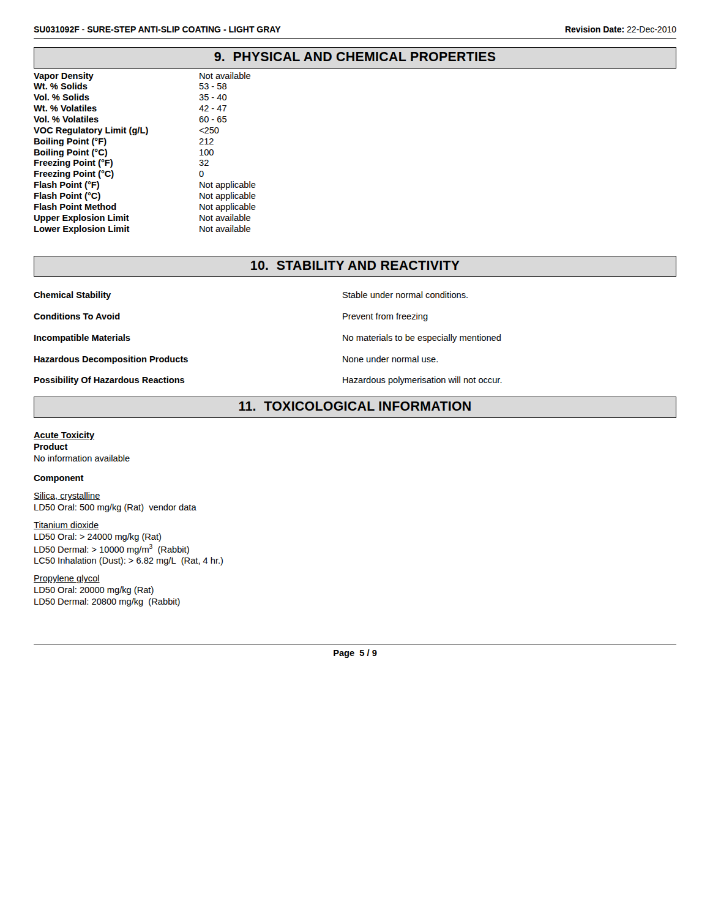SU031092F - SURE-STEP ANTI-SLIP COATING - LIGHT GRAY
Revision Date: 22-Dec-2010
9. PHYSICAL AND CHEMICAL PROPERTIES
| Vapor Density | Not available |
| Wt. % Solids | 53 - 58 |
| Vol. % Solids | 35 - 40 |
| Wt. % Volatiles | 42 - 47 |
| Vol. % Volatiles | 60 - 65 |
| VOC Regulatory Limit (g/L) | <250 |
| Boiling Point (°F) | 212 |
| Boiling Point (°C) | 100 |
| Freezing Point (°F) | 32 |
| Freezing Point (°C) | 0 |
| Flash Point (°F) | Not applicable |
| Flash Point (°C) | Not applicable |
| Flash Point Method | Not applicable |
| Upper Explosion Limit | Not available |
| Lower Explosion Limit | Not available |
10. STABILITY AND REACTIVITY
| Chemical Stability | Stable under normal conditions. |
| Conditions To Avoid | Prevent from freezing |
| Incompatible Materials | No materials to be especially mentioned |
| Hazardous Decomposition Products | None under normal use. |
| Possibility Of Hazardous Reactions | Hazardous polymerisation will not occur. |
11. TOXICOLOGICAL INFORMATION
Acute Toxicity
Product
No information available
Component
Silica, crystalline
LD50 Oral: 500 mg/kg (Rat) vendor data
Titanium dioxide
LD50 Oral: > 24000 mg/kg (Rat)
LD50 Dermal: > 10000 mg/m3 (Rabbit)
LC50 Inhalation (Dust): > 6.82 mg/L (Rat, 4 hr.)
Propylene glycol
LD50 Oral: 20000 mg/kg (Rat)
LD50 Dermal: 20800 mg/kg (Rabbit)
Page 5 / 9